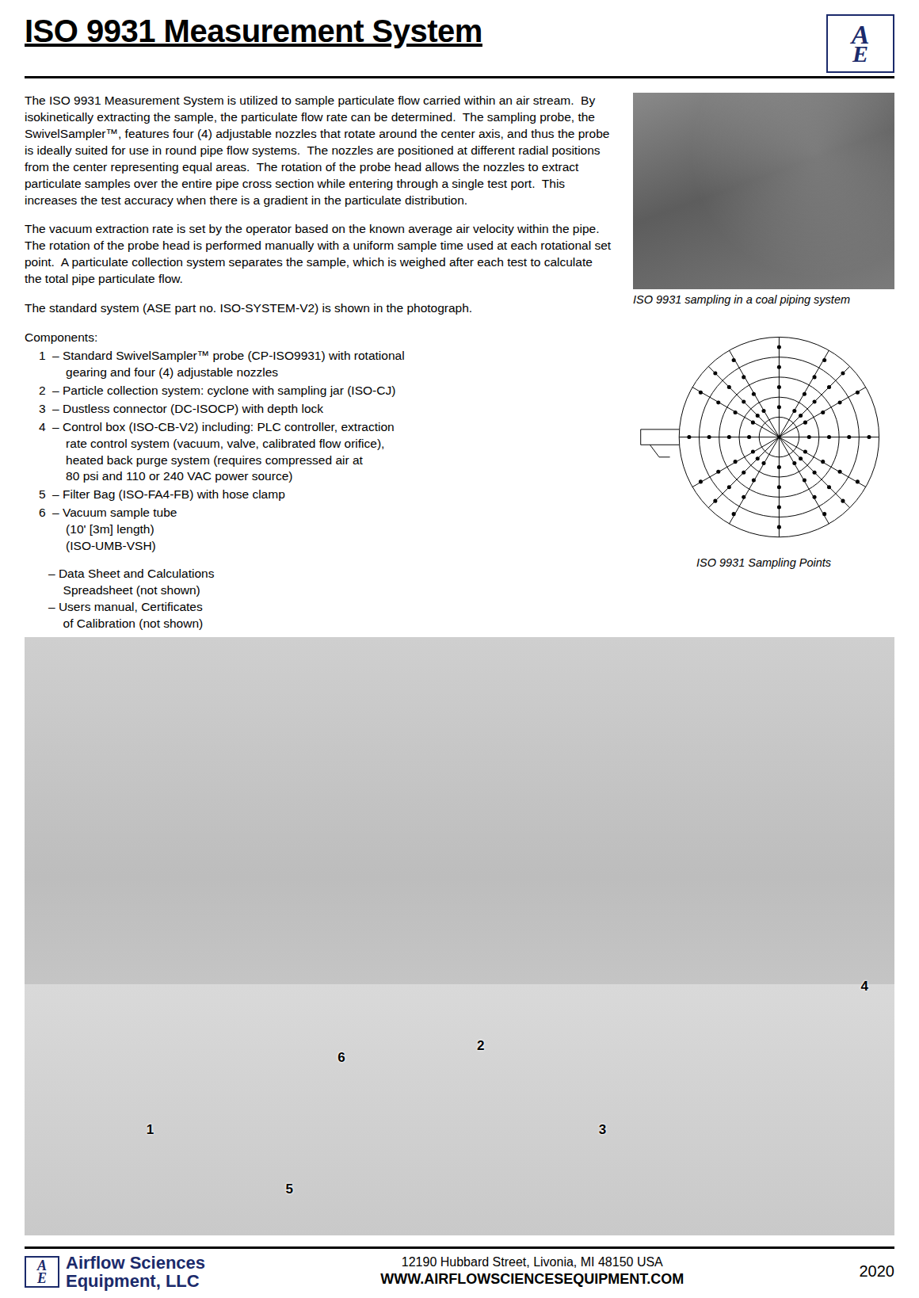ISO 9931 Measurement System
AE
The ISO 9931 Measurement System is utilized to sample particulate flow carried within an air stream. By isokinetically extracting the sample, the particulate flow rate can be determined. The sampling probe, the SwivelSampler™, features four (4) adjustable nozzles that rotate around the center axis, and thus the probe is ideally suited for use in round pipe flow systems. The nozzles are positioned at different radial positions from the center representing equal areas. The rotation of the probe head allows the nozzles to extract particulate samples over the entire pipe cross section while entering through a single test port. This increases the test accuracy when there is a gradient in the particulate distribution.
The vacuum extraction rate is set by the operator based on the known average air velocity within the pipe. The rotation of the probe head is performed manually with a uniform sample time used at each rotational set point. A particulate collection system separates the sample, which is weighed after each test to calculate the total pipe particulate flow.
The standard system (ASE part no. ISO-SYSTEM-V2) is shown in the photograph.
Components:
1– Standard SwivelSampler™ probe (CP-ISO9931) with rotational gearing and four (4) adjustable nozzles
2– Particle collection system: cyclone with sampling jar (ISO-CJ)
3– Dustless connector (DC-ISOCP) with depth lock
4– Control box (ISO-CB-V2) including: PLC controller, extraction rate control system (vacuum, valve, calibrated flow orifice), heated back purge system (requires compressed air at 80 psi and 110 or 240 VAC power source)
5– Filter Bag (ISO-FA4-FB) with hose clamp
6– Vacuum sample tube (10' [3m] length) (ISO-UMB-VSH)
– Data Sheet and Calculations Spreadsheet (not shown)
– Users manual, Certificates of Calibration (not shown)
ISO 9931 sampling in a coal piping system
ISO 9931 Sampling Points
1 2 3 4 5 6
A
E
Airflow Sciences Equipment, LLC
12190 Hubbard Street, Livonia, MI 48150 USA
WWW.AIRFLOWSCIENCESEQUIPMENT.COM
2020